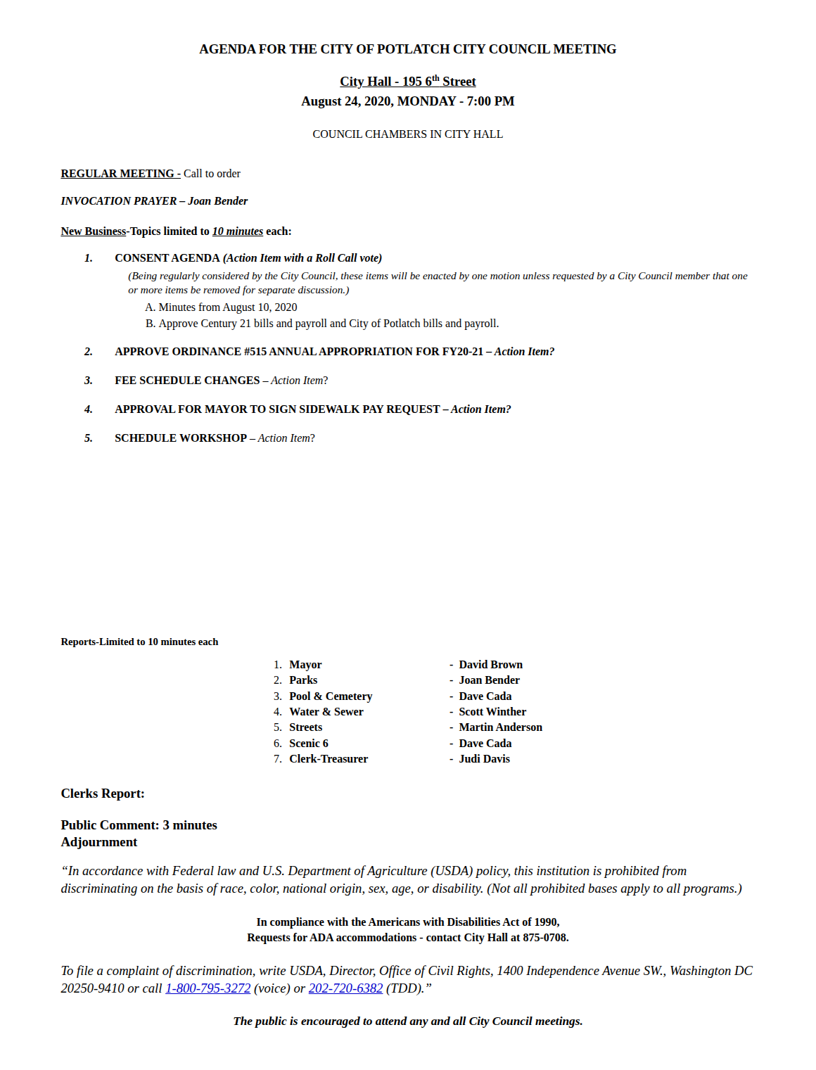AGENDA FOR THE CITY OF POTLATCH CITY COUNCIL MEETING
City Hall - 195 6th Street August 24, 2020, MONDAY - 7:00 PM
COUNCIL CHAMBERS IN CITY HALL
REGULAR MEETING - Call to order
INVOCATION PRAYER – Joan Bender
New Business-Topics limited to 10 minutes each:
CONSENT AGENDA (Action Item with a Roll Call vote) (Being regularly considered by the City Council, these items will be enacted by one motion unless requested by a City Council member that one or more items be removed for separate discussion.)
Minutes from August 10, 2020
Approve Century 21 bills and payroll and City of Potlatch bills and payroll.
APPROVE ORDINANCE #515 ANNUAL APPROPRIATION FOR FY20-21 – Action Item?
FEE SCHEDULE CHANGES – Action Item?
APPROVAL FOR MAYOR TO SIGN SIDEWALK PAY REQUEST – Action Item?
SCHEDULE WORKSHOP – Action Item?
Reports-Limited to 10 minutes each
| 1. | Mayor | - | David Brown |
| 2. | Parks | - | Joan Bender |
| 3. | Pool & Cemetery | - | Dave Cada |
| 4. | Water & Sewer | - | Scott Winther |
| 5. | Streets | - | Martin Anderson |
| 6. | Scenic 6 | - | Dave Cada |
| 7. | Clerk-Treasurer | - | Judi Davis |
Clerks Report:
Public Comment: 3 minutes
Adjournment
“In accordance with Federal law and U.S. Department of Agriculture (USDA) policy, this institution is prohibited from discriminating on the basis of race, color, national origin, sex, age, or disability. (Not all prohibited bases apply to all programs.)
In compliance with the Americans with Disabilities Act of 1990,
Requests for ADA accommodations - contact City Hall at 875-0708.
To file a complaint of discrimination, write USDA, Director, Office of Civil Rights, 1400 Independence Avenue SW., Washington DC 20250-9410 or call 1-800-795-3272 (voice) or 202-720-6382 (TDD).”
The public is encouraged to attend any and all City Council meetings.